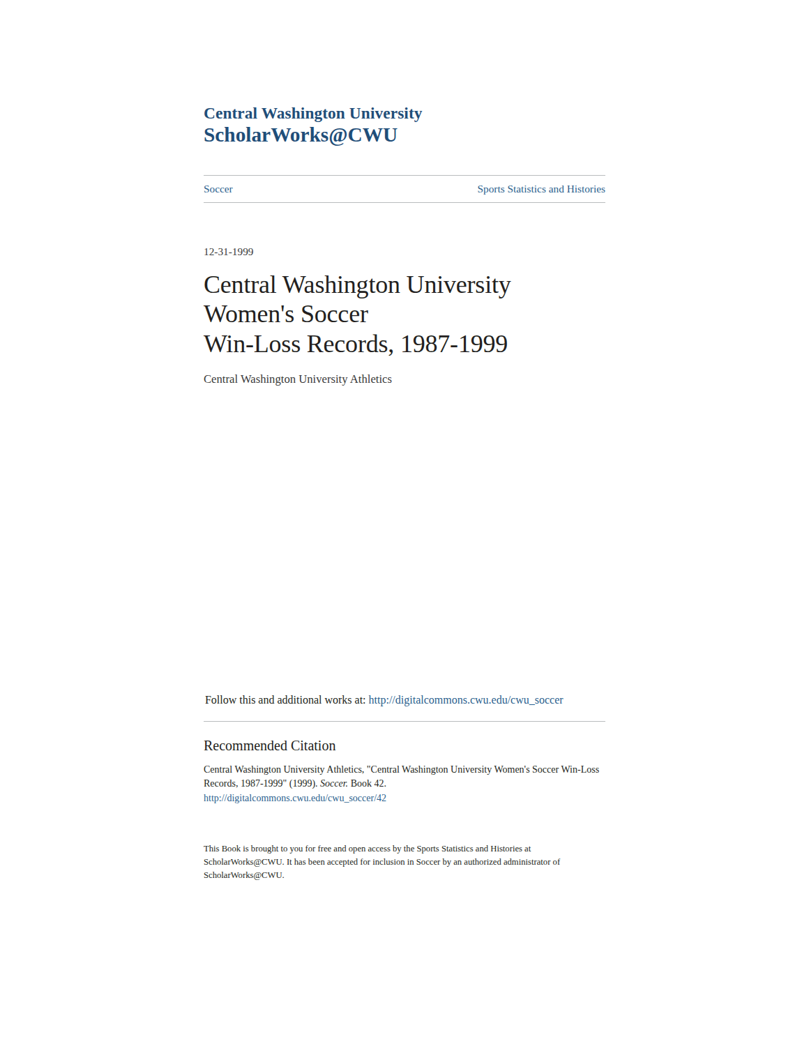Central Washington University
ScholarWorks@CWU
Soccer Sports Statistics and Histories
12-31-1999
Central Washington University Women's Soccer
Win-Loss Records, 1987-1999
Central Washington University Athletics
Follow this and additional works at: http://digitalcommons.cwu.edu/cwu_soccer
Recommended Citation
Central Washington University Athletics, "Central Washington University Women's Soccer Win-Loss Records, 1987-1999" (1999). Soccer. Book 42.
http://digitalcommons.cwu.edu/cwu_soccer/42
This Book is brought to you for free and open access by the Sports Statistics and Histories at ScholarWorks@CWU. It has been accepted for inclusion in Soccer by an authorized administrator of ScholarWorks@CWU.